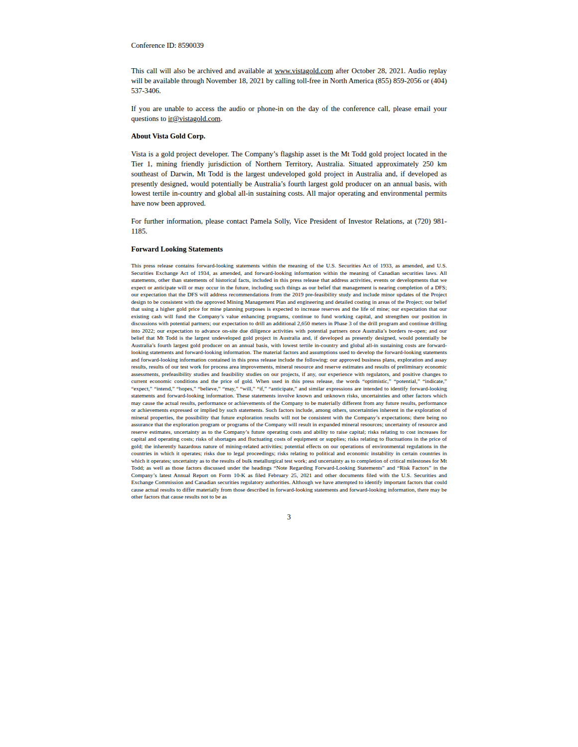Conference ID: 8590039
This call will also be archived and available at www.vistagold.com after October 28, 2021. Audio replay will be available through November 18, 2021 by calling toll-free in North America (855) 859-2056 or (404) 537-3406.
If you are unable to access the audio or phone-in on the day of the conference call, please email your questions to ir@vistagold.com.
About Vista Gold Corp.
Vista is a gold project developer. The Company’s flagship asset is the Mt Todd gold project located in the Tier 1, mining friendly jurisdiction of Northern Territory, Australia. Situated approximately 250 km southeast of Darwin, Mt Todd is the largest undeveloped gold project in Australia and, if developed as presently designed, would potentially be Australia’s fourth largest gold producer on an annual basis, with lowest tertile in-country and global all-in sustaining costs. All major operating and environmental permits have now been approved.
For further information, please contact Pamela Solly, Vice President of Investor Relations, at (720) 981-1185.
Forward Looking Statements
This press release contains forward-looking statements within the meaning of the U.S. Securities Act of 1933, as amended, and U.S. Securities Exchange Act of 1934, as amended, and forward-looking information within the meaning of Canadian securities laws. All statements, other than statements of historical facts, included in this press release that address activities, events or developments that we expect or anticipate will or may occur in the future, including such things as our belief that management is nearing completion of a DFS; our expectation that the DFS will address recommendations from the 2019 pre-feasibility study and include minor updates of the Project design to be consistent with the approved Mining Management Plan and engineering and detailed costing in areas of the Project; our belief that using a higher gold price for mine planning purposes is expected to increase reserves and the life of mine; our expectation that our existing cash will fund the Company’s value enhancing programs, continue to fund working capital, and strengthen our position in discussions with potential partners; our expectation to drill an additional 2,650 meters in Phase 3 of the drill program and continue drilling into 2022; our expectation to advance on-site due diligence activities with potential partners once Australia’s borders re-open; and our belief that Mt Todd is the largest undeveloped gold project in Australia and, if developed as presently designed, would potentially be Australia’s fourth largest gold producer on an annual basis, with lowest tertile in-country and global all-in sustaining costs are forward-looking statements and forward-looking information. The material factors and assumptions used to develop the forward-looking statements and forward-looking information contained in this press release include the following: our approved business plans, exploration and assay results, results of our test work for process area improvements, mineral resource and reserve estimates and results of preliminary economic assessments, prefeasibility studies and feasibility studies on our projects, if any, our experience with regulators, and positive changes to current economic conditions and the price of gold. When used in this press release, the words “optimistic,” “potential,” “indicate,” “expect,” “intend,” “hopes,” “believe,” “may,” “will,” “if,” “anticipate,” and similar expressions are intended to identify forward-looking statements and forward-looking information. These statements involve known and unknown risks, uncertainties and other factors which may cause the actual results, performance or achievements of the Company to be materially different from any future results, performance or achievements expressed or implied by such statements. Such factors include, among others, uncertainties inherent in the exploration of mineral properties, the possibility that future exploration results will not be consistent with the Company’s expectations; there being no assurance that the exploration program or programs of the Company will result in expanded mineral resources; uncertainty of resource and reserve estimates, uncertainty as to the Company’s future operating costs and ability to raise capital; risks relating to cost increases for capital and operating costs; risks of shortages and fluctuating costs of equipment or supplies; risks relating to fluctuations in the price of gold; the inherently hazardous nature of mining-related activities; potential effects on our operations of environmental regulations in the countries in which it operates; risks due to legal proceedings; risks relating to political and economic instability in certain countries in which it operates; uncertainty as to the results of bulk metallurgical test work; and uncertainty as to completion of critical milestones for Mt Todd; as well as those factors discussed under the headings “Note Regarding Forward-Looking Statements” and “Risk Factors” in the Company’s latest Annual Report on Form 10-K as filed February 25, 2021 and other documents filed with the U.S. Securities and Exchange Commission and Canadian securities regulatory authorities. Although we have attempted to identify important factors that could cause actual results to differ materially from those described in forward-looking statements and forward-looking information, there may be other factors that cause results not to be as
3